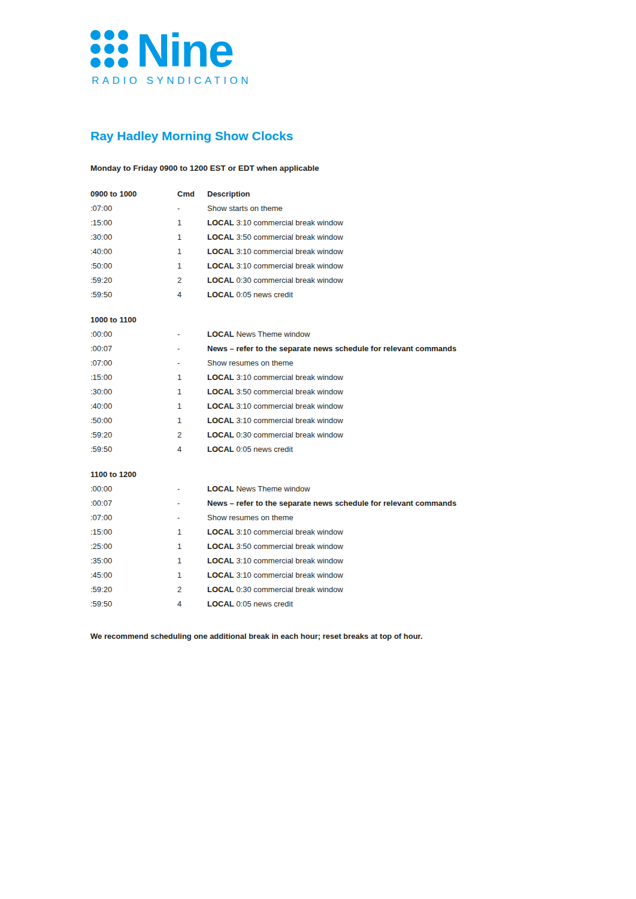Nine
RADIO SYNDICATION
Ray Hadley Morning Show Clocks
Monday to Friday 0900 to 1200 EST or EDT when applicable
| 0900 to 1000 | Cmd | Description |
| --- | --- | --- |
| :07:00 | - | Show starts on theme |
| :15:00 | 1 | LOCAL 3:10 commercial break window |
| :30:00 | 1 | LOCAL 3:50 commercial break window |
| :40:00 | 1 | LOCAL 3:10 commercial break window |
| :50:00 | 1 | LOCAL 3:10 commercial break window |
| :59:20 | 2 | LOCAL 0:30 commercial break window |
| :59:50 | 4 | LOCAL 0:05 news credit |
| 1000 to 1100 | | |
| :00:00 | - | LOCAL News Theme window |
| :00:07 | - | News – refer to the separate news schedule for relevant commands |
| :07:00 | - | Show resumes on theme |
| :15:00 | 1 | LOCAL 3:10 commercial break window |
| :30:00 | 1 | LOCAL 3:50 commercial break window |
| :40:00 | 1 | LOCAL 3:10 commercial break window |
| :50:00 | 1 | LOCAL 3:10 commercial break window |
| :59:20 | 2 | LOCAL 0:30 commercial break window |
| :59:50 | 4 | LOCAL 0:05 news credit |
| 1100 to 1200 | | |
| :00:00 | - | LOCAL News Theme window |
| :00:07 | - | News – refer to the separate news schedule for relevant commands |
| :07:00 | - | Show resumes on theme |
| :15:00 | 1 | LOCAL 3:10 commercial break window |
| :25:00 | 1 | LOCAL 3:50 commercial break window |
| :35:00 | 1 | LOCAL 3:10 commercial break window |
| :45:00 | 1 | LOCAL 3:10 commercial break window |
| :59:20 | 2 | LOCAL 0:30 commercial break window |
| :59:50 | 4 | LOCAL 0:05 news credit |
We recommend scheduling one additional break in each hour; reset breaks at top of hour.